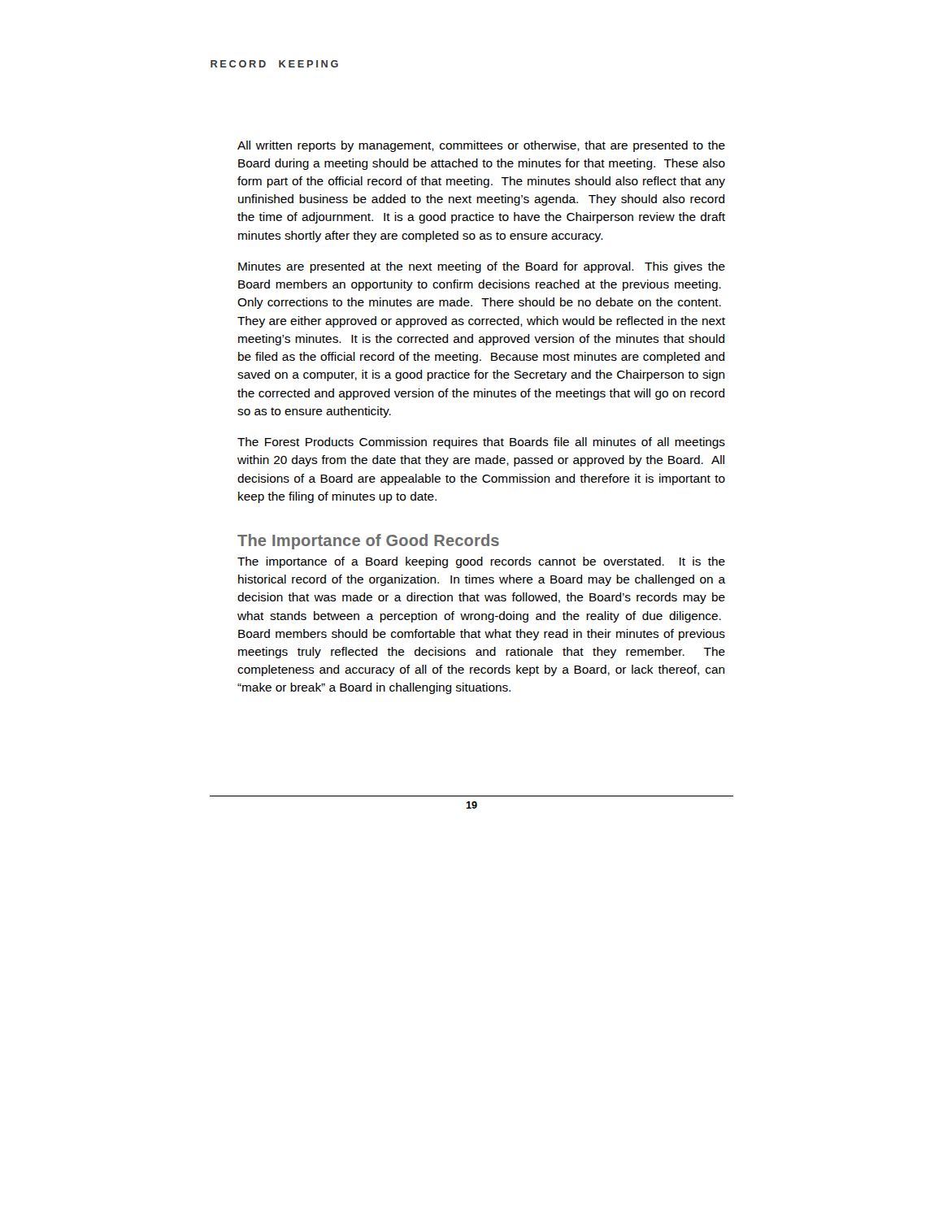RECORD KEEPING
All written reports by management, committees or otherwise, that are presented to the Board during a meeting should be attached to the minutes for that meeting. These also form part of the official record of that meeting. The minutes should also reflect that any unfinished business be added to the next meeting’s agenda. They should also record the time of adjournment. It is a good practice to have the Chairperson review the draft minutes shortly after they are completed so as to ensure accuracy.
Minutes are presented at the next meeting of the Board for approval. This gives the Board members an opportunity to confirm decisions reached at the previous meeting. Only corrections to the minutes are made. There should be no debate on the content. They are either approved or approved as corrected, which would be reflected in the next meeting’s minutes. It is the corrected and approved version of the minutes that should be filed as the official record of the meeting. Because most minutes are completed and saved on a computer, it is a good practice for the Secretary and the Chairperson to sign the corrected and approved version of the minutes of the meetings that will go on record so as to ensure authenticity.
The Forest Products Commission requires that Boards file all minutes of all meetings within 20 days from the date that they are made, passed or approved by the Board. All decisions of a Board are appealable to the Commission and therefore it is important to keep the filing of minutes up to date.
The Importance of Good Records
The importance of a Board keeping good records cannot be overstated. It is the historical record of the organization. In times where a Board may be challenged on a decision that was made or a direction that was followed, the Board’s records may be what stands between a perception of wrong-doing and the reality of due diligence. Board members should be comfortable that what they read in their minutes of previous meetings truly reflected the decisions and rationale that they remember. The completeness and accuracy of all of the records kept by a Board, or lack thereof, can “make or break” a Board in challenging situations.
19